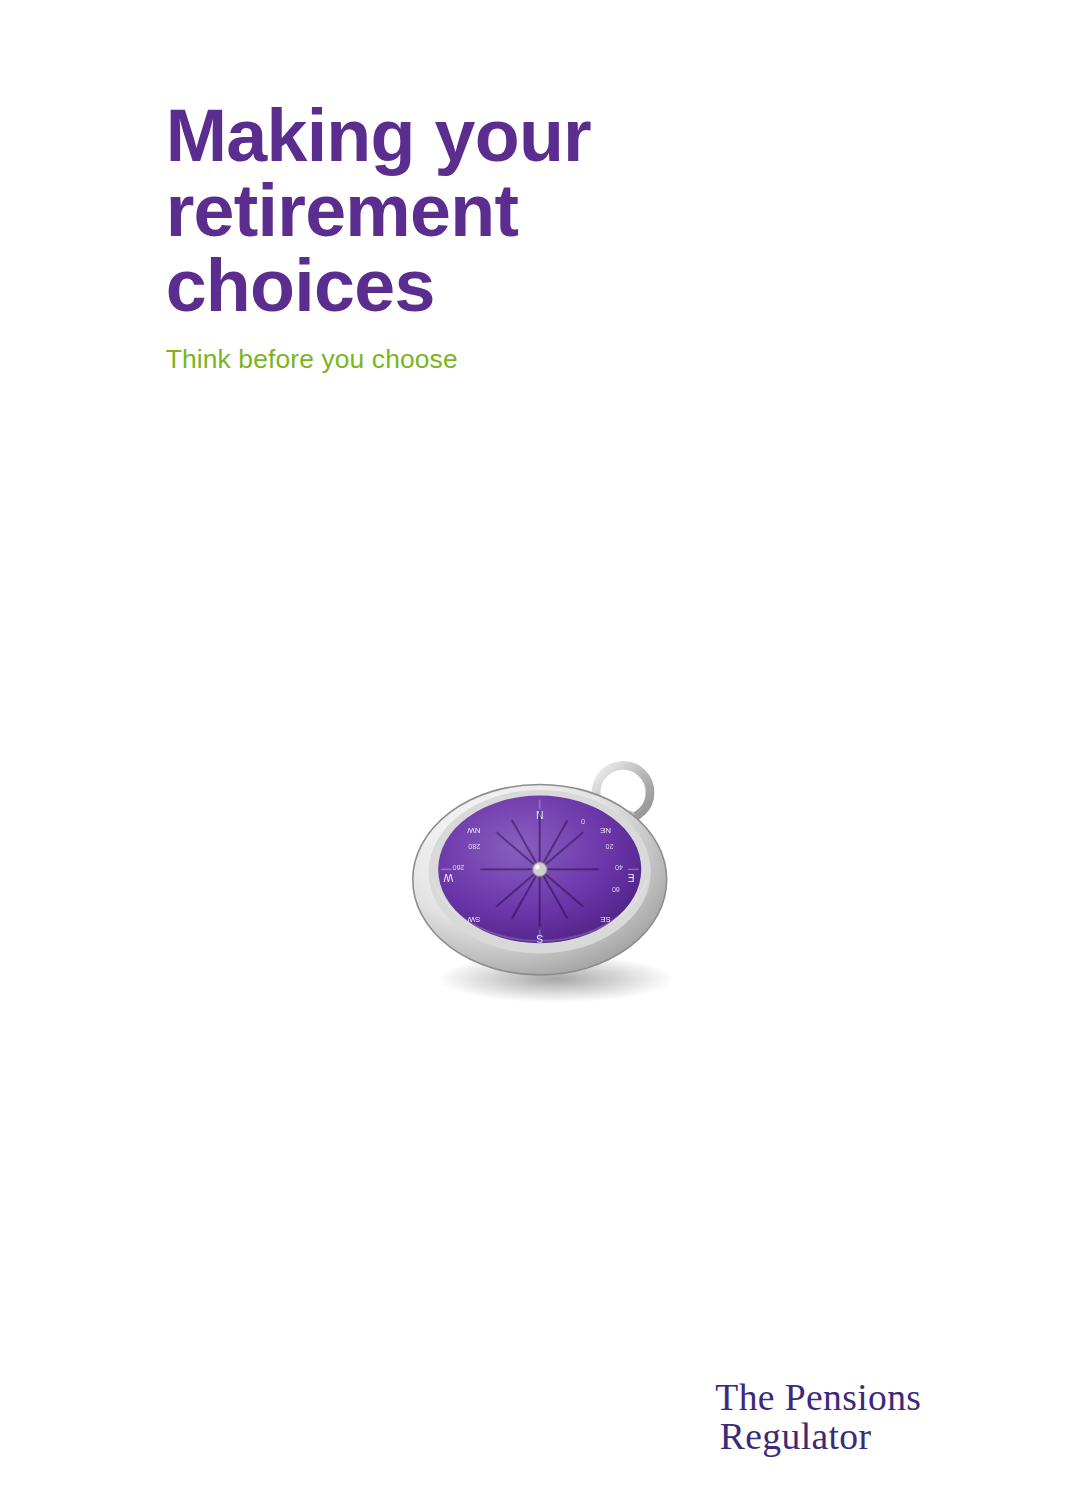Making your
retirement
choices
Think before you choose
N S W E NW NE SW SE 0 20 40 60 280 260
The Pensions Regulator